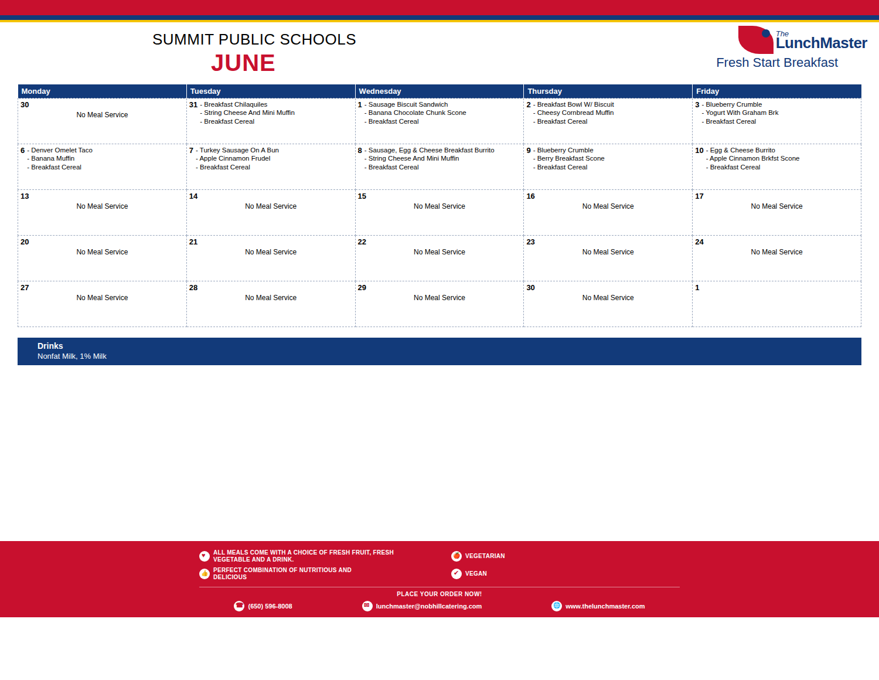SUMMIT PUBLIC SCHOOLS
JUNE
Fresh Start Breakfast
The LunchMaster
| Monday | Tuesday | Wednesday | Thursday | Friday |
| --- | --- | --- | --- | --- |
| 30 No Meal Service | 31 Breakfast Chilaquiles String Cheese And Mini Muffin Breakfast Cereal | 1 Sausage Biscuit Sandwich Banana Chocolate Chunk Scone Breakfast Cereal | 2 Breakfast Bowl W/ Biscuit Cheesy Cornbread Muffin Breakfast Cereal | 3 Blueberry Crumble Yogurt With Graham Brk Breakfast Cereal |
| 6 Denver Omelet Taco Banana Muffin Breakfast Cereal | 7 Turkey Sausage On A Bun Apple Cinnamon Frudel Breakfast Cereal | 8 Sausage, Egg & Cheese Breakfast Burrito String Cheese And Mini Muffin Breakfast Cereal | 9 Blueberry Crumble Berry Breakfast Scone Breakfast Cereal | 10 Egg & Cheese Burrito Apple Cinnamon Brkfst Scone Breakfast Cereal |
| 13 No Meal Service | 14 No Meal Service | 15 No Meal Service | 16 No Meal Service | 17 No Meal Service |
| 20 No Meal Service | 21 No Meal Service | 22 No Meal Service | 23 No Meal Service | 24 No Meal Service |
| 27 No Meal Service | 28 No Meal Service | 29 No Meal Service | 30 No Meal Service | 1 |
Drinks Nonfat Milk, 1% Milk
ALL MEALS COME WITH A CHOICE OF FRESH FRUIT, FRESH
VEGETABLE AND A DRINK.
VEGETARIAN
PERFECT COMBINATION OF NUTRITIOUS AND
DELICIOUS
VEGAN
PLACE YOUR ORDER NOW!
(650) 596-8008
lunchmaster@nobhillcatering.com
www.thelunchmaster.com